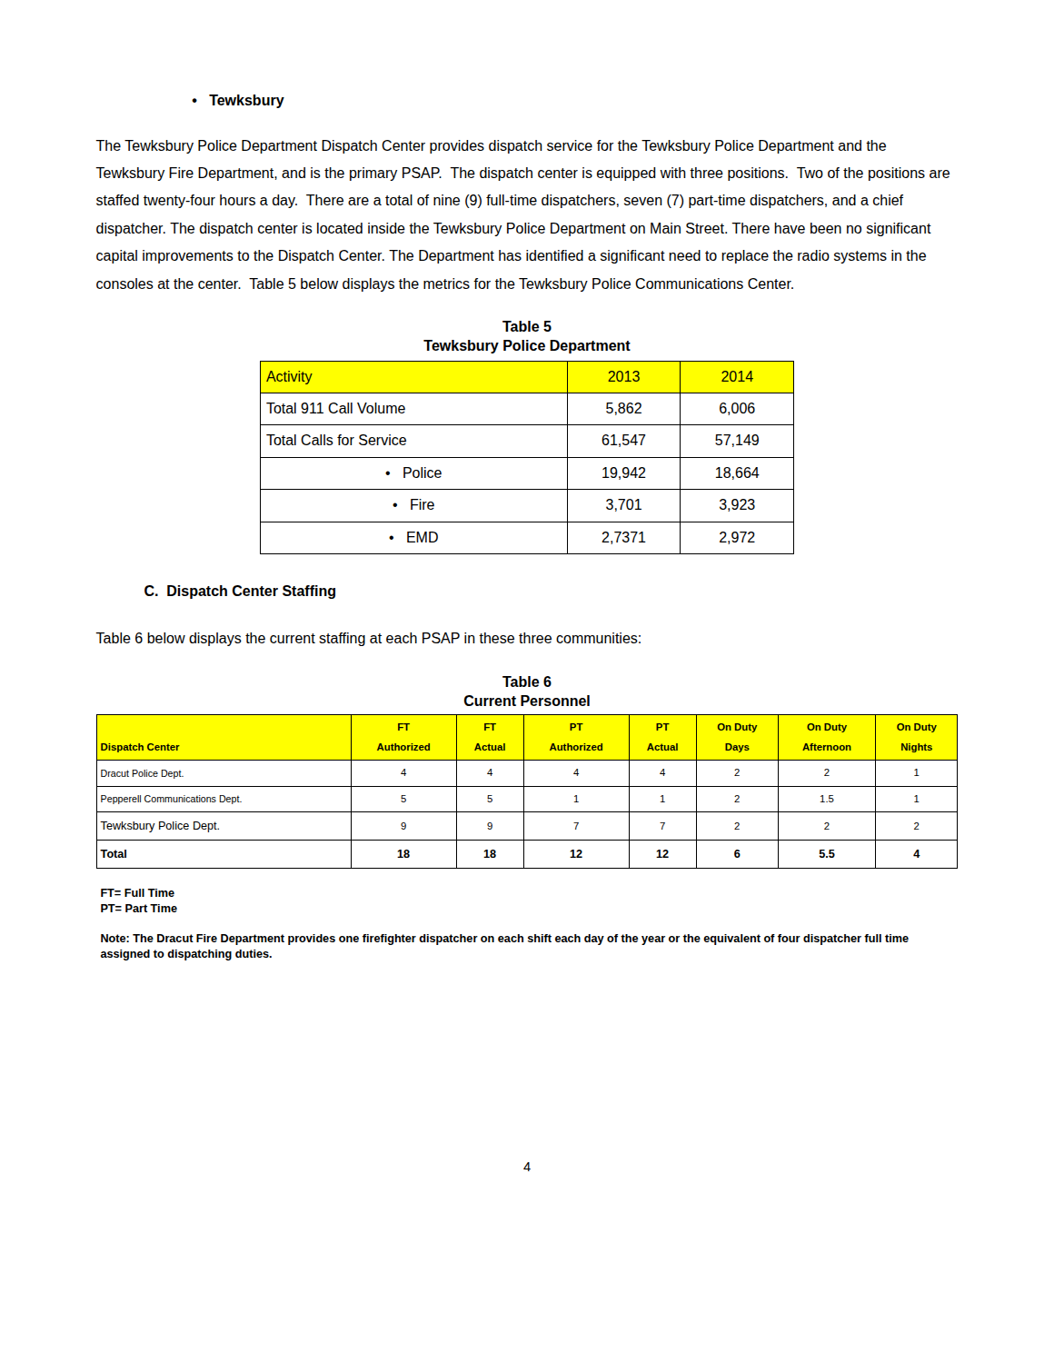• Tewksbury
The Tewksbury Police Department Dispatch Center provides dispatch service for the Tewksbury Police Department and the Tewksbury Fire Department, and is the primary PSAP. The dispatch center is equipped with three positions. Two of the positions are staffed twenty-four hours a day. There are a total of nine (9) full-time dispatchers, seven (7) part-time dispatchers, and a chief dispatcher. The dispatch center is located inside the Tewksbury Police Department on Main Street. There have been no significant capital improvements to the Dispatch Center. The Department has identified a significant need to replace the radio systems in the consoles at the center. Table 5 below displays the metrics for the Tewksbury Police Communications Center.
Table 5
Tewksbury Police Department
| Activity | 2013 | 2014 |
| --- | --- | --- |
| Total 911 Call Volume | 5,862 | 6,006 |
| Total Calls for Service | 61,547 | 57,149 |
| • Police | 19,942 | 18,664 |
| • Fire | 3,701 | 3,923 |
| • EMD | 2,7371 | 2,972 |
C. Dispatch Center Staffing
Table 6 below displays the current staffing at each PSAP in these three communities:
Table 6
Current Personnel
| Dispatch Center | FT Authorized | FT Actual | PT Authorized | PT Actual | On Duty Days | On Duty Afternoon | On Duty Nights |
| --- | --- | --- | --- | --- | --- | --- | --- |
| Dracut Police Dept. | 4 | 4 | 4 | 4 | 2 | 2 | 1 |
| Pepperell Communications Dept. | 5 | 5 | 1 | 1 | 2 | 1.5 | 1 |
| Tewksbury Police Dept. | 9 | 9 | 7 | 7 | 2 | 2 | 2 |
| Total | 18 | 18 | 12 | 12 | 6 | 5.5 | 4 |
FT= Full Time
PT= Part Time
Note: The Dracut Fire Department provides one firefighter dispatcher on each shift each day of the year or the equivalent of four dispatcher full time assigned to dispatching duties.
4